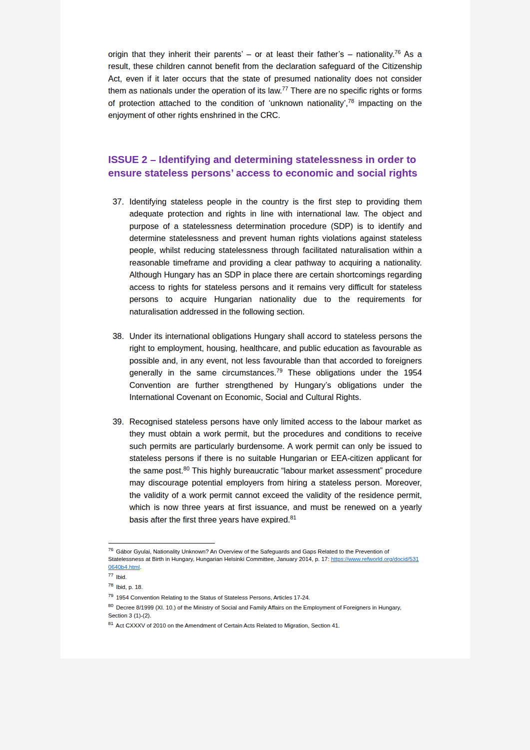origin that they inherit their parents’ – or at least their father’s – nationality.76 As a result, these children cannot benefit from the declaration safeguard of the Citizenship Act, even if it later occurs that the state of presumed nationality does not consider them as nationals under the operation of its law.77 There are no specific rights or forms of protection attached to the condition of ‘unknown nationality’,78 impacting on the enjoyment of other rights enshrined in the CRC.
ISSUE 2 – Identifying and determining statelessness in order to ensure stateless persons’ access to economic and social rights
Identifying stateless people in the country is the first step to providing them adequate protection and rights in line with international law. The object and purpose of a statelessness determination procedure (SDP) is to identify and determine statelessness and prevent human rights violations against stateless people, whilst reducing statelessness through facilitated naturalisation within a reasonable timeframe and providing a clear pathway to acquiring a nationality. Although Hungary has an SDP in place there are certain shortcomings regarding access to rights for stateless persons and it remains very difficult for stateless persons to acquire Hungarian nationality due to the requirements for naturalisation addressed in the following section.
Under its international obligations Hungary shall accord to stateless persons the right to employment, housing, healthcare, and public education as favourable as possible and, in any event, not less favourable than that accorded to foreigners generally in the same circumstances.79 These obligations under the 1954 Convention are further strengthened by Hungary’s obligations under the International Covenant on Economic, Social and Cultural Rights.
Recognised stateless persons have only limited access to the labour market as they must obtain a work permit, but the procedures and conditions to receive such permits are particularly burdensome. A work permit can only be issued to stateless persons if there is no suitable Hungarian or EEA-citizen applicant for the same post.80 This highly bureaucratic “labour market assessment” procedure may discourage potential employers from hiring a stateless person. Moreover, the validity of a work permit cannot exceed the validity of the residence permit, which is now three years at first issuance, and must be renewed on a yearly basis after the first three years have expired.81
76 Gábor Gyulai, Nationality Unknown? An Overview of the Safeguards and Gaps Related to the Prevention of Statelessness at Birth in Hungary, Hungarian Helsinki Committee, January 2014, p. 17: https://www.refworld.org/docid/5310640b4.html.
77 Ibid.
78 Ibid, p. 18.
79 1954 Convention Relating to the Status of Stateless Persons, Articles 17-24.
80 Decree 8/1999 (XI. 10.) of the Ministry of Social and Family Affairs on the Employment of Foreigners in Hungary, Section 3 (1)-(2).
81 Act CXXXV of 2010 on the Amendment of Certain Acts Related to Migration, Section 41.